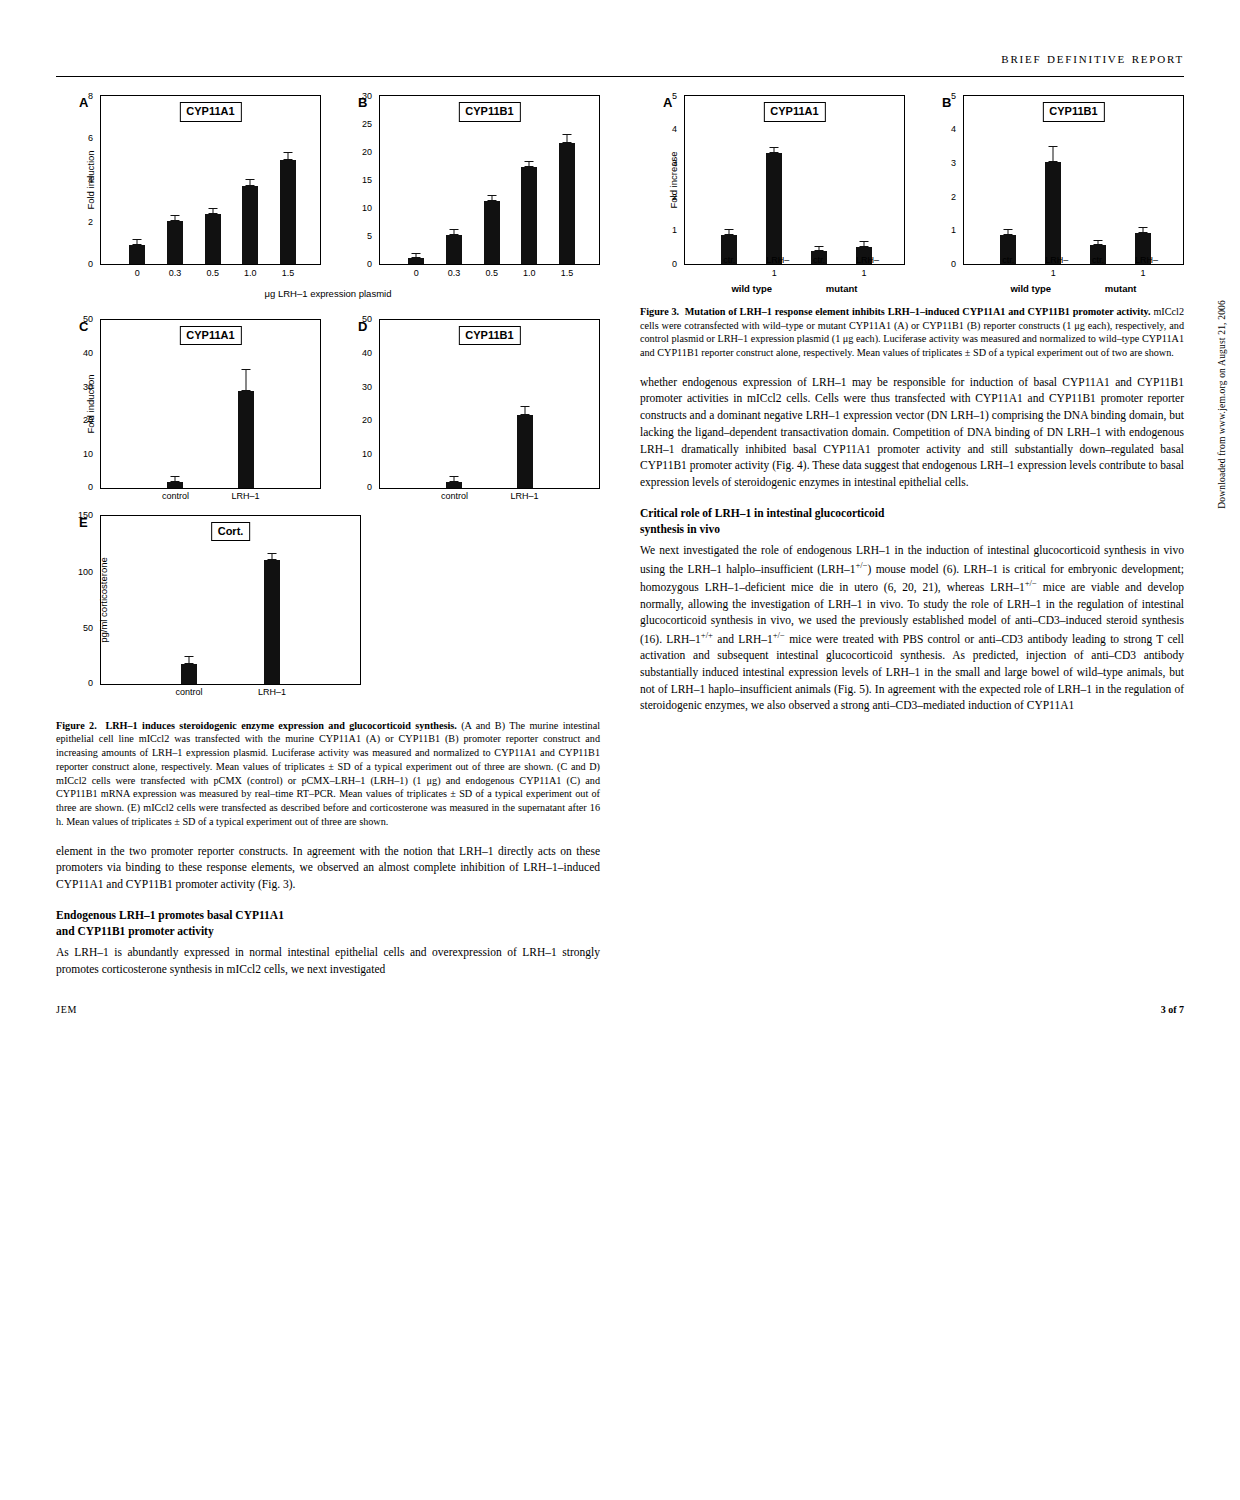brief definitive report
Downloaded from www.jem.org on August 21, 2006
A CYP11A1 Fold induction
0 2 4 6 8
00.30.51.01.5
B CYP11B1
0 5 10 15 20 25 30
00.30.51.01.5
μg LRH–1 expression plasmid
C CYP11A1 Fold induction
0 10 20 30 40 50
control LRH–1
D CYP11B1
0 10 20 30 40 50
control LRH–1
E Cort. pg/ml corticosterone
0 50 100 150
control LRH–1
Figure 2. LRH–1 induces steroidogenic enzyme expression and glucocorticoid synthesis. (A and B) The murine intestinal epithelial cell line mICcl2 was transfected with the murine CYP11A1 (A) or CYP11B1 (B) promoter reporter construct and increasing amounts of LRH–1 expression plasmid. Luciferase activity was measured and normalized to CYP11A1 and CYP11B1 reporter construct alone, respectively. Mean values of triplicates ± SD of a typical experiment out of three are shown. (C and D) mICcl2 cells were transfected with pCMX (control) or pCMX–LRH–1 (LRH–1) (1 μg) and endogenous CYP11A1 (C) and CYP11B1 mRNA expression was measured by real–time RT–PCR. Mean values of triplicates ± SD of a typical experiment out of three are shown. (E) mICcl2 cells were transfected as described before and corticosterone was measured in the supernatant after 16 h. Mean values of triplicates ± SD of a typical experiment out of three are shown.
element in the two promoter reporter constructs. In agreement with the notion that LRH–1 directly acts on these promoters via binding to these response elements, we observed an almost complete inhibition of LRH–1–induced CYP11A1 and CYP11B1 promoter activity (Fig. 3).
Endogenous LRH–1 promotes basal CYP11A1
and CYP11B1 promoter activity
As LRH–1 is abundantly expressed in normal intestinal epithelial cells and overexpression of LRH–1 strongly promotes corticosterone synthesis in mICcl2 cells, we next investigated
A CYP11A1 Fold increase
0 1 2 3 4 5
ctr. LRH–1 ctr. LRH–1
wild type mutant
B CYP11B1
0 1 2 3 4 5
ctr. LRH–1 ctr. LRH–1
wild type mutant
Figure 3. Mutation of LRH–1 response element inhibits LRH–1–induced CYP11A1 and CYP11B1 promoter activity. mICcl2 cells were cotransfected with wild–type or mutant CYP11A1 (A) or CYP11B1 (B) reporter constructs (1 μg each), respectively, and control plasmid or LRH–1 expression plasmid (1 μg each). Luciferase activity was measured and normalized to wild–type CYP11A1 and CYP11B1 reporter construct alone, respectively. Mean values of triplicates ± SD of a typical experiment out of two are shown.
whether endogenous expression of LRH–1 may be responsible for induction of basal CYP11A1 and CYP11B1 promoter activities in mICcl2 cells. Cells were thus transfected with CYP11A1 and CYP11B1 promoter reporter constructs and a dominant negative LRH–1 expression vector (DN LRH–1) comprising the DNA binding domain, but lacking the ligand–dependent transactivation domain. Competition of DNA binding of DN LRH–1 with endogenous LRH–1 dramatically inhibited basal CYP11A1 promoter activity and still substantially down–regulated basal CYP11B1 promoter activity (Fig. 4). These data suggest that endogenous LRH–1 expression levels contribute to basal expression levels of steroidogenic enzymes in intestinal epithelial cells.
Critical role of LRH–1 in intestinal glucocorticoid
synthesis in vivo
We next investigated the role of endogenous LRH–1 in the induction of intestinal glucocorticoid synthesis in vivo using the LRH–1 halplo–insufficient (LRH–1+/−) mouse model (6). LRH–1 is critical for embryonic development; homozygous LRH–1–deficient mice die in utero (6, 20, 21), whereas LRH–1+/− mice are viable and develop normally, allowing the investigation of LRH–1 in vivo. To study the role of LRH–1 in the regulation of intestinal glucocorticoid synthesis in vivo, we used the previously established model of anti–CD3–induced steroid synthesis (16). LRH–1+/+ and LRH–1+/− mice were treated with PBS control or anti–CD3 antibody leading to strong T cell activation and subsequent intestinal glucocorticoid synthesis. As predicted, injection of anti–CD3 antibody substantially induced intestinal expression levels of LRH–1 in the small and large bowel of wild–type animals, but not of LRH–1 haplo–insufficient animals (Fig. 5). In agreement with the expected role of LRH–1 in the regulation of steroidogenic enzymes, we also observed a strong anti–CD3–mediated induction of CYP11A1
JEM 3 of 7